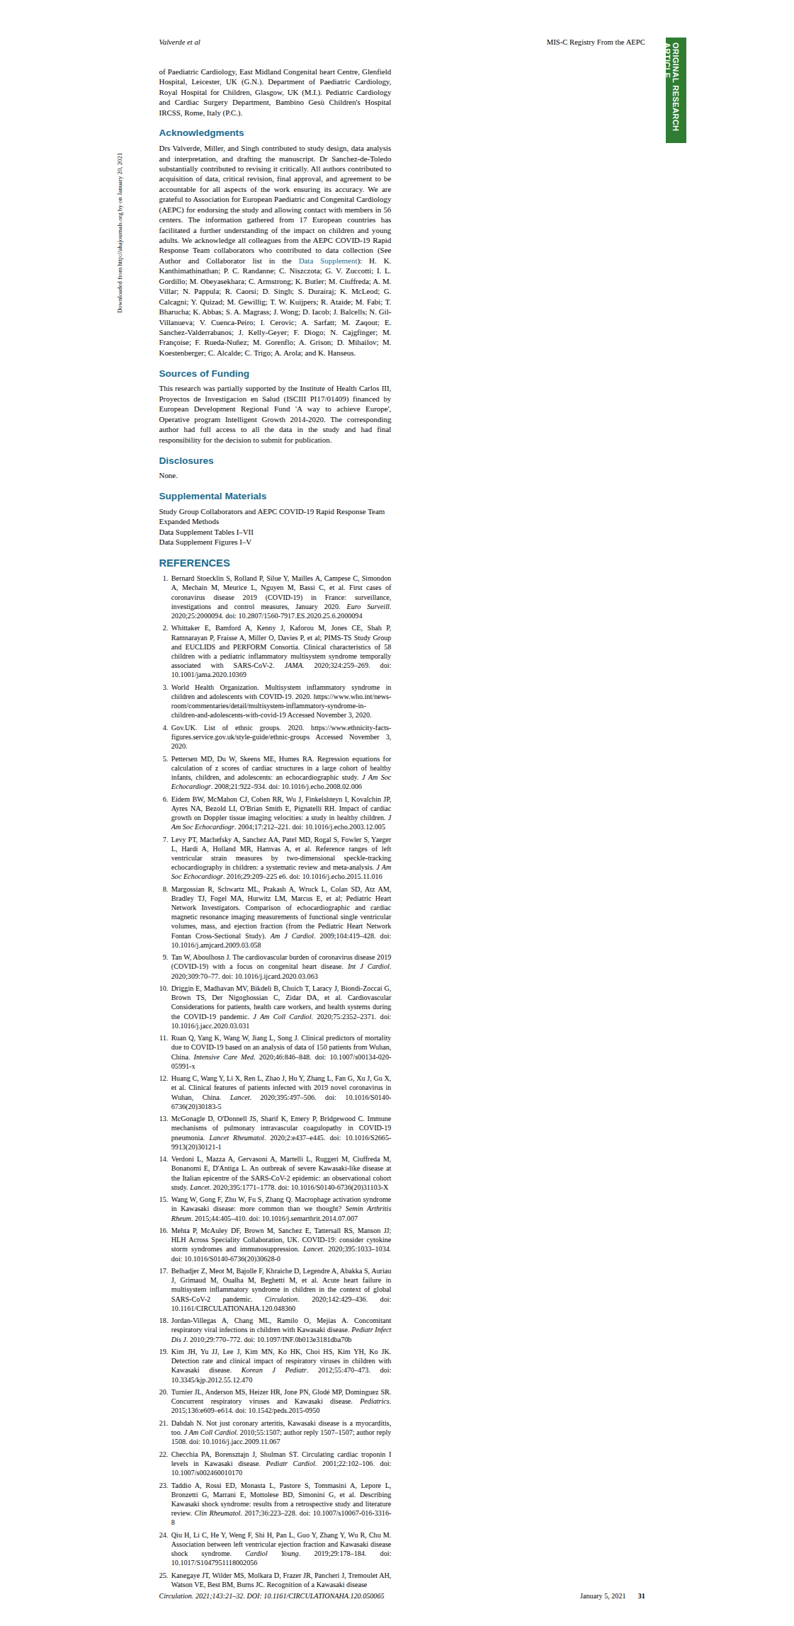ORIGINAL RESEARCH ARTICLE
Downloaded from http://ahajournals.org by on January 20, 2021
Valverde et al
MIS-C Registry From the AEPC
of Paediatric Cardiology, East Midland Congenital heart Centre, Glenfield Hospital, Leicester, UK (G.N.). Department of Paediatric Cardiology, Royal Hospital for Children, Glasgow, UK (M.I.). Pediatric Cardiology and Cardiac Surgery Department, Bambino Gesù Children's Hospital IRCSS, Rome, Italy (P.C.).
Acknowledgments
Drs Valverde, Miller, and Singh contributed to study design, data analysis and interpretation, and drafting the manuscript. Dr Sanchez-de-Toledo substantially contributed to revising it critically. All authors contributed to acquisition of data, critical revision, final approval, and agreement to be accountable for all aspects of the work ensuring its accuracy. We are grateful to Association for European Paediatric and Congenital Cardiology (AEPC) for endorsing the study and allowing contact with members in 56 centers. The information gathered from 17 European countries has facilitated a further understanding of the impact on children and young adults. We acknowledge all colleagues from the AEPC COVID-19 Rapid Response Team collaborators who contributed to data collection (See Author and Collaborator list in the Data Supplement): H. K. Kanthimathinathan; P. C. Randanne; C. Niszczota; G. V. Zuccotti; I. L. Gordillo; M. Obeyasekhara; C. Armstrong; K. Butler; M. Ciuffreda; A. M. Villar; N. Pappula; R. Caorsi; D. Singh; S. Durairaj; K. McLeod; G. Calcagni; Y. Quizad; M. Gewillig; T. W. Kuijpers; R. Ataide; M. Fabi; T. Bharucha; K. Abbas; S. A. Magrass; J. Wong; D. Iacob; J. Balcells; N. Gil-Villanueva; V. Cuenca-Peiro; I. Cerovic; A. Sarfatt; M. Zaqout; E. Sanchez-Valderrabanos; J. Kelly-Geyer; F. Diogo; N. Cajgfinger; M. Françoise; F. Rueda-Nuñez; M. Gorenflo; A. Grison; D. Mihailov; M. Koestenberger; C. Alcalde; C. Trigo; A. Arola; and K. Hanseus.
Sources of Funding
This research was partially supported by the Institute of Health Carlos III, Proyectos de Investigacion en Salud (ISCIII PI17/01409) financed by European Development Regional Fund 'A way to achieve Europe', Operative program Intelligent Growth 2014-2020. The corresponding author had full access to all the data in the study and had final responsibility for the decision to submit for publication.
Disclosures
None.
Supplemental Materials
Study Group Collaborators and AEPC COVID-19 Rapid Response Team
Expanded Methods
Data Supplement Tables I–VII
Data Supplement Figures I–V
REFERENCES
Bernard Stoecklin S, Rolland P, Silue Y, Mailles A, Campese C, Simondon A, Mechain M, Meurice L, Nguyen M, Bassi C, et al. First cases of coronavirus disease 2019 (COVID-19) in France: surveillance, investigations and control measures, January 2020. Euro Surveill. 2020;25:2000094. doi: 10.2807/1560-7917.ES.2020.25.6.2000094
Whittaker E, Bamford A, Kenny J, Kaforou M, Jones CE, Shah P, Ramnarayan P, Fraisse A, Miller O, Davies P, et al; PIMS-TS Study Group and EUCLIDS and PERFORM Consortia. Clinical characteristics of 58 children with a pediatric inflammatory multisystem syndrome temporally associated with SARS-CoV-2. JAMA. 2020;324:259–269. doi: 10.1001/jama.2020.10369
World Health Organization. Multisystem inflammatory syndrome in children and adolescents with COVID-19. 2020. https://www.who.int/news-room/commentaries/detail/multisystem-inflammatory-syndrome-in-children-and-adolescents-with-covid-19 Accessed November 3, 2020.
Gov.UK. List of ethnic groups. 2020. https://www.ethnicity-facts-figures.service.gov.uk/style-guide/ethnic-groups Accessed November 3, 2020.
Pettersen MD, Du W, Skeens ME, Humes RA. Regression equations for calculation of z scores of cardiac structures in a large cohort of healthy infants, children, and adolescents: an echocardiographic study. J Am Soc Echocardiogr. 2008;21:922–934. doi: 10.1016/j.echo.2008.02.006
Eidem BW, McMahon CJ, Cohen RR, Wu J, Finkelshteyn I, Kovalchin JP, Ayres NA, Bezold LI, O'Brian Smith E, Pignatelli RH. Impact of cardiac growth on Doppler tissue imaging velocities: a study in healthy children. J Am Soc Echocardiogr. 2004;17:212–221. doi: 10.1016/j.echo.2003.12.005
Levy PT, Machefsky A, Sanchez AA, Patel MD, Rogal S, Fowler S, Yaeger L, Hardi A, Holland MR, Hamvas A, et al. Reference ranges of left ventricular strain measures by two-dimensional speckle-tracking echocardiography in children: a systematic review and meta-analysis. J Am Soc Echocardiogr. 2016;29:209–225 e6. doi: 10.1016/j.echo.2015.11.016
Margossian R, Schwartz ML, Prakash A, Wruck L, Colan SD, Atz AM, Bradley TJ, Fogel MA, Hurwitz LM, Marcus E, et al; Pediatric Heart Network Investigators. Comparison of echocardiographic and cardiac magnetic resonance imaging measurements of functional single ventricular volumes, mass, and ejection fraction (from the Pediatric Heart Network Fontan Cross-Sectional Study). Am J Cardiol. 2009;104:419–428. doi: 10.1016/j.amjcard.2009.03.058
Tan W, Aboulhosn J. The cardiovascular burden of coronavirus disease 2019 (COVID-19) with a focus on congenital heart disease. Int J Cardiol. 2020;309:70–77. doi: 10.1016/j.ijcard.2020.03.063
Driggin E, Madhavan MV, Bikdeli B, Chuich T, Laracy J, Biondi-Zoccai G, Brown TS, Der Nigoghossian C, Zidar DA, et al. Cardiovascular Considerations for patients, health care workers, and health systems during the COVID-19 pandemic. J Am Coll Cardiol. 2020;75:2352–2371. doi: 10.1016/j.jacc.2020.03.031
Ruan Q, Yang K, Wang W, Jiang L, Song J. Clinical predictors of mortality due to COVID-19 based on an analysis of data of 150 patients from Wuhan, China. Intensive Care Med. 2020;46:846–848. doi: 10.1007/s00134-020-05991-x
Huang C, Wang Y, Li X, Ren L, Zhao J, Hu Y, Zhang L, Fan G, Xu J, Gu X, et al. Clinical features of patients infected with 2019 novel coronavirus in Wuhan, China. Lancet. 2020;395:497–506. doi: 10.1016/S0140-6736(20)30183-5
McGonagle D, O'Donnell JS, Sharif K, Emery P, Bridgewood C. Immune mechanisms of pulmonary intravascular coagulopathy in COVID-19 pneumonia. Lancet Rheumatol. 2020;2:e437–e445. doi: 10.1016/S2665-9913(20)30121-1
Verdoni L, Mazza A, Gervasoni A, Martelli L, Ruggeri M, Ciuffreda M, Bonanomi E, D'Antiga L. An outbreak of severe Kawasaki-like disease at the Italian epicentre of the SARS-CoV-2 epidemic: an observational cohort study. Lancet. 2020;395:1771–1778. doi: 10.1016/S0140-6736(20)31103-X
Wang W, Gong F, Zhu W, Fu S, Zhang Q. Macrophage activation syndrome in Kawasaki disease: more common than we thought? Semin Arthritis Rheum. 2015;44:405–410. doi: 10.1016/j.semarthrit.2014.07.007
Mehta P, McAuley DF, Brown M, Sanchez E, Tattersall RS, Manson JJ; HLH Across Speciality Collaboration, UK. COVID-19: consider cytokine storm syndromes and immunosuppression. Lancet. 2020;395:1033–1034. doi: 10.1016/S0140-6736(20)30628-0
Belhadjer Z, Meot M, Bajolle F, Khraiche D, Legendre A, Abakka S, Auriau J, Grimaud M, Oualha M, Beghetti M, et al. Acute heart failure in multisystem inflammatory syndrome in children in the context of global SARS-CoV-2 pandemic. Circulation. 2020;142:429–436. doi: 10.1161/CIRCULATIONAHA.120.048360
Jordan-Villegas A, Chang ML, Ramilo O, Mejías A. Concomitant respiratory viral infections in children with Kawasaki disease. Pediatr Infect Dis J. 2010;29:770–772. doi: 10.1097/INF.0b013e3181dba70b
Kim JH, Yu JJ, Lee J, Kim MN, Ko HK, Choi HS, Kim YH, Ko JK. Detection rate and clinical impact of respiratory viruses in children with Kawasaki disease. Korean J Pediatr. 2012;55:470–473. doi: 10.3345/kjp.2012.55.12.470
Turnier JL, Anderson MS, Heizer HR, Jone PN, Glodé MP, Dominguez SR. Concurrent respiratory viruses and Kawasaki disease. Pediatrics. 2015;136:e609–e614. doi: 10.1542/peds.2015-0950
Dahdah N. Not just coronary arteritis, Kawasaki disease is a myocarditis, too. J Am Coll Cardiol. 2010;55:1507; author reply 1507–1507; author reply 1508. doi: 10.1016/j.jacc.2009.11.067
Checchia PA, Borensztajn J, Shulman ST. Circulating cardiac troponin I levels in Kawasaki disease. Pediatr Cardiol. 2001;22:102–106. doi: 10.1007/s002460010170
Taddio A, Rossi ED, Monasta L, Pastore S, Tommasini A, Lepore L, Bronzetti G, Marrani E, Mottolese BD, Simonini G, et al. Describing Kawasaki shock syndrome: results from a retrospective study and literature review. Clin Rheumatol. 2017;36:223–228. doi: 10.1007/s10067-016-3316-8
Qiu H, Li C, He Y, Weng F, Shi H, Pan L, Guo Y, Zhang Y, Wu R, Chu M. Association between left ventricular ejection fraction and Kawasaki disease shock syndrome. Cardiol Young. 2019;29:178–184. doi: 10.1017/S1047951118002056
Kanegaye JT, Wilder MS, Molkara D, Frazer JR, Pancheri J, Tremoulet AH, Watson VE, Best BM, Burns JC. Recognition of a Kawasaki disease
Circulation. 2021;143:21–32. DOI: 10.1161/CIRCULATIONAHA.120.050065
January 5, 202131